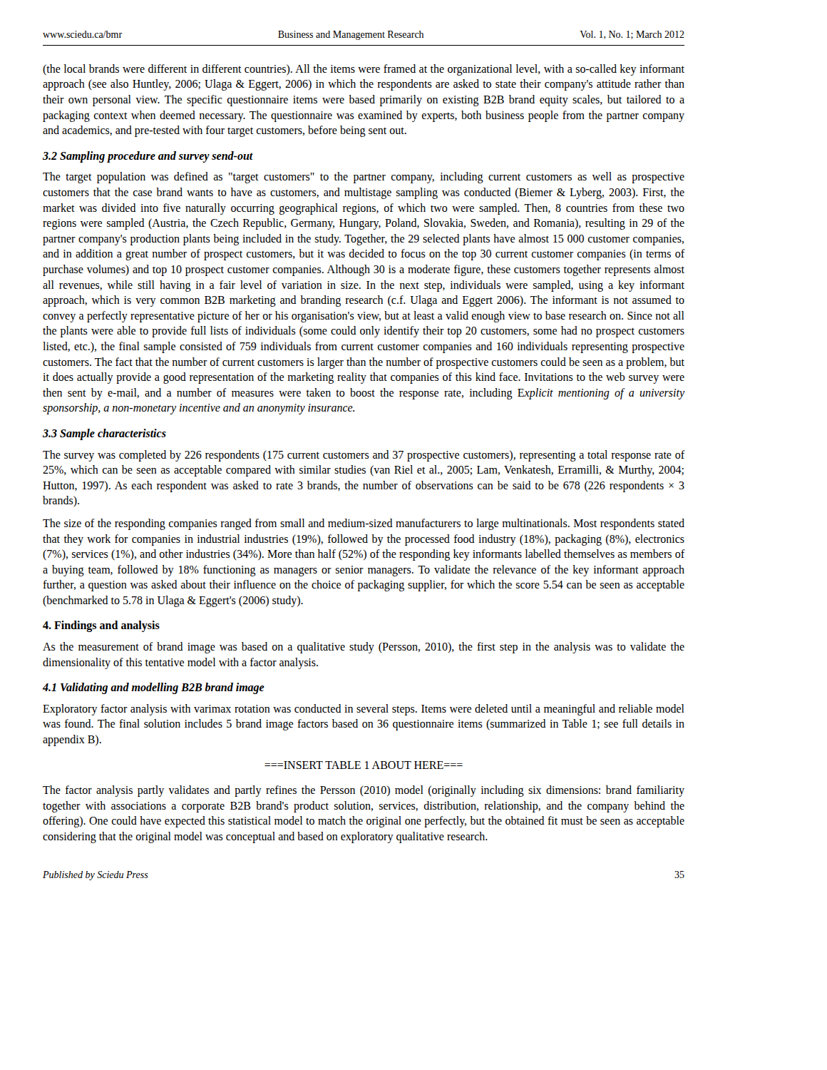www.sciedu.ca/bmr Business and Management Research Vol. 1, No. 1; March 2012
(the local brands were different in different countries). All the items were framed at the organizational level, with a so-called key informant approach (see also Huntley, 2006; Ulaga & Eggert, 2006) in which the respondents are asked to state their company's attitude rather than their own personal view. The specific questionnaire items were based primarily on existing B2B brand equity scales, but tailored to a packaging context when deemed necessary. The questionnaire was examined by experts, both business people from the partner company and academics, and pre-tested with four target customers, before being sent out.
3.2 Sampling procedure and survey send-out
The target population was defined as "target customers" to the partner company, including current customers as well as prospective customers that the case brand wants to have as customers, and multistage sampling was conducted (Biemer & Lyberg, 2003). First, the market was divided into five naturally occurring geographical regions, of which two were sampled. Then, 8 countries from these two regions were sampled (Austria, the Czech Republic, Germany, Hungary, Poland, Slovakia, Sweden, and Romania), resulting in 29 of the partner company's production plants being included in the study. Together, the 29 selected plants have almost 15 000 customer companies, and in addition a great number of prospect customers, but it was decided to focus on the top 30 current customer companies (in terms of purchase volumes) and top 10 prospect customer companies. Although 30 is a moderate figure, these customers together represents almost all revenues, while still having in a fair level of variation in size. In the next step, individuals were sampled, using a key informant approach, which is very common B2B marketing and branding research (c.f. Ulaga and Eggert 2006). The informant is not assumed to convey a perfectly representative picture of her or his organisation's view, but at least a valid enough view to base research on. Since not all the plants were able to provide full lists of individuals (some could only identify their top 20 customers, some had no prospect customers listed, etc.), the final sample consisted of 759 individuals from current customer companies and 160 individuals representing prospective customers. The fact that the number of current customers is larger than the number of prospective customers could be seen as a problem, but it does actually provide a good representation of the marketing reality that companies of this kind face. Invitations to the web survey were then sent by e-mail, and a number of measures were taken to boost the response rate, including Explicit mentioning of a university sponsorship, a non-monetary incentive and an anonymity insurance.
3.3 Sample characteristics
The survey was completed by 226 respondents (175 current customers and 37 prospective customers), representing a total response rate of 25%, which can be seen as acceptable compared with similar studies (van Riel et al., 2005; Lam, Venkatesh, Erramilli, & Murthy, 2004; Hutton, 1997). As each respondent was asked to rate 3 brands, the number of observations can be said to be 678 (226 respondents × 3 brands).
The size of the responding companies ranged from small and medium-sized manufacturers to large multinationals. Most respondents stated that they work for companies in industrial industries (19%), followed by the processed food industry (18%), packaging (8%), electronics (7%), services (1%), and other industries (34%). More than half (52%) of the responding key informants labelled themselves as members of a buying team, followed by 18% functioning as managers or senior managers. To validate the relevance of the key informant approach further, a question was asked about their influence on the choice of packaging supplier, for which the score 5.54 can be seen as acceptable (benchmarked to 5.78 in Ulaga & Eggert's (2006) study).
4. Findings and analysis
As the measurement of brand image was based on a qualitative study (Persson, 2010), the first step in the analysis was to validate the dimensionality of this tentative model with a factor analysis.
4.1 Validating and modelling B2B brand image
Exploratory factor analysis with varimax rotation was conducted in several steps. Items were deleted until a meaningful and reliable model was found. The final solution includes 5 brand image factors based on 36 questionnaire items (summarized in Table 1; see full details in appendix B).
===INSERT TABLE 1 ABOUT HERE===
The factor analysis partly validates and partly refines the Persson (2010) model (originally including six dimensions: brand familiarity together with associations a corporate B2B brand's product solution, services, distribution, relationship, and the company behind the offering). One could have expected this statistical model to match the original one perfectly, but the obtained fit must be seen as acceptable considering that the original model was conceptual and based on exploratory qualitative research.
Published by Sciedu Press 35